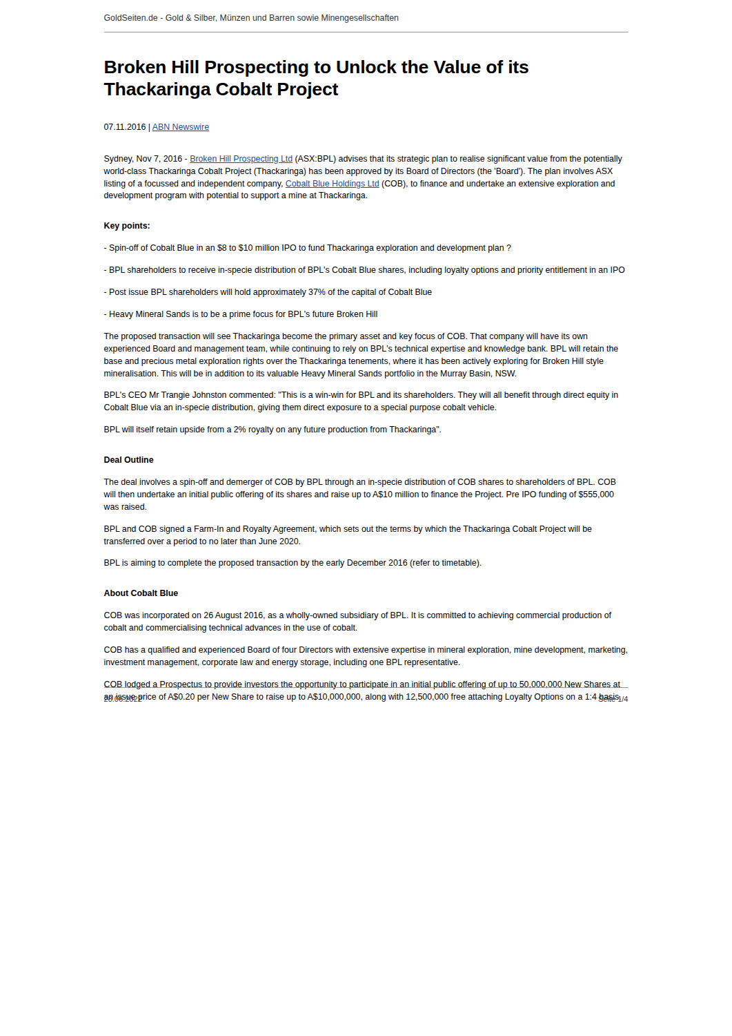GoldSeiten.de - Gold & Silber, Münzen und Barren sowie Minengesellschaften
Broken Hill Prospecting to Unlock the Value of its Thackaringa Cobalt Project
07.11.2016 | ABN Newswire
Sydney, Nov 7, 2016 - Broken Hill Prospecting Ltd (ASX:BPL) advises that its strategic plan to realise significant value from the potentially world-class Thackaringa Cobalt Project (Thackaringa) has been approved by its Board of Directors (the 'Board'). The plan involves ASX listing of a focussed and independent company, Cobalt Blue Holdings Ltd (COB), to finance and undertake an extensive exploration and development program with potential to support a mine at Thackaringa.
Key points:
- Spin-off of Cobalt Blue in an $8 to $10 million IPO to fund Thackaringa exploration and development plan ?
- BPL shareholders to receive in-specie distribution of BPL's Cobalt Blue shares, including loyalty options and priority entitlement in an IPO
- Post issue BPL shareholders will hold approximately 37% of the capital of Cobalt Blue
- Heavy Mineral Sands is to be a prime focus for BPL's future Broken Hill
The proposed transaction will see Thackaringa become the primary asset and key focus of COB. That company will have its own experienced Board and management team, while continuing to rely on BPL's technical expertise and knowledge bank. BPL will retain the base and precious metal exploration rights over the Thackaringa tenements, where it has been actively exploring for Broken Hill style mineralisation. This will be in addition to its valuable Heavy Mineral Sands portfolio in the Murray Basin, NSW.
BPL's CEO Mr Trangie Johnston commented: "This is a win-win for BPL and its shareholders. They will all benefit through direct equity in Cobalt Blue via an in-specie distribution, giving them direct exposure to a special purpose cobalt vehicle.
BPL will itself retain upside from a 2% royalty on any future production from Thackaringa".
Deal Outline
The deal involves a spin-off and demerger of COB by BPL through an in-specie distribution of COB shares to shareholders of BPL. COB will then undertake an initial public offering of its shares and raise up to A$10 million to finance the Project. Pre IPO funding of $555,000 was raised.
BPL and COB signed a Farm-In and Royalty Agreement, which sets out the terms by which the Thackaringa Cobalt Project will be transferred over a period to no later than June 2020.
BPL is aiming to complete the proposed transaction by the early December 2016 (refer to timetable).
About Cobalt Blue
COB was incorporated on 26 August 2016, as a wholly-owned subsidiary of BPL. It is committed to achieving commercial production of cobalt and commercialising technical advances in the use of cobalt.
COB has a qualified and experienced Board of four Directors with extensive expertise in mineral exploration, mine development, marketing, investment management, corporate law and energy storage, including one BPL representative.
COB lodged a Prospectus to provide investors the opportunity to participate in an initial public offering of up to 50,000,000 New Shares at an issue price of A$0.20 per New Share to raise up to A$10,000,000, along with 12,500,000 free attaching Loyalty Options on a 1:4 basis.
28.06.2022 Seite 1/4